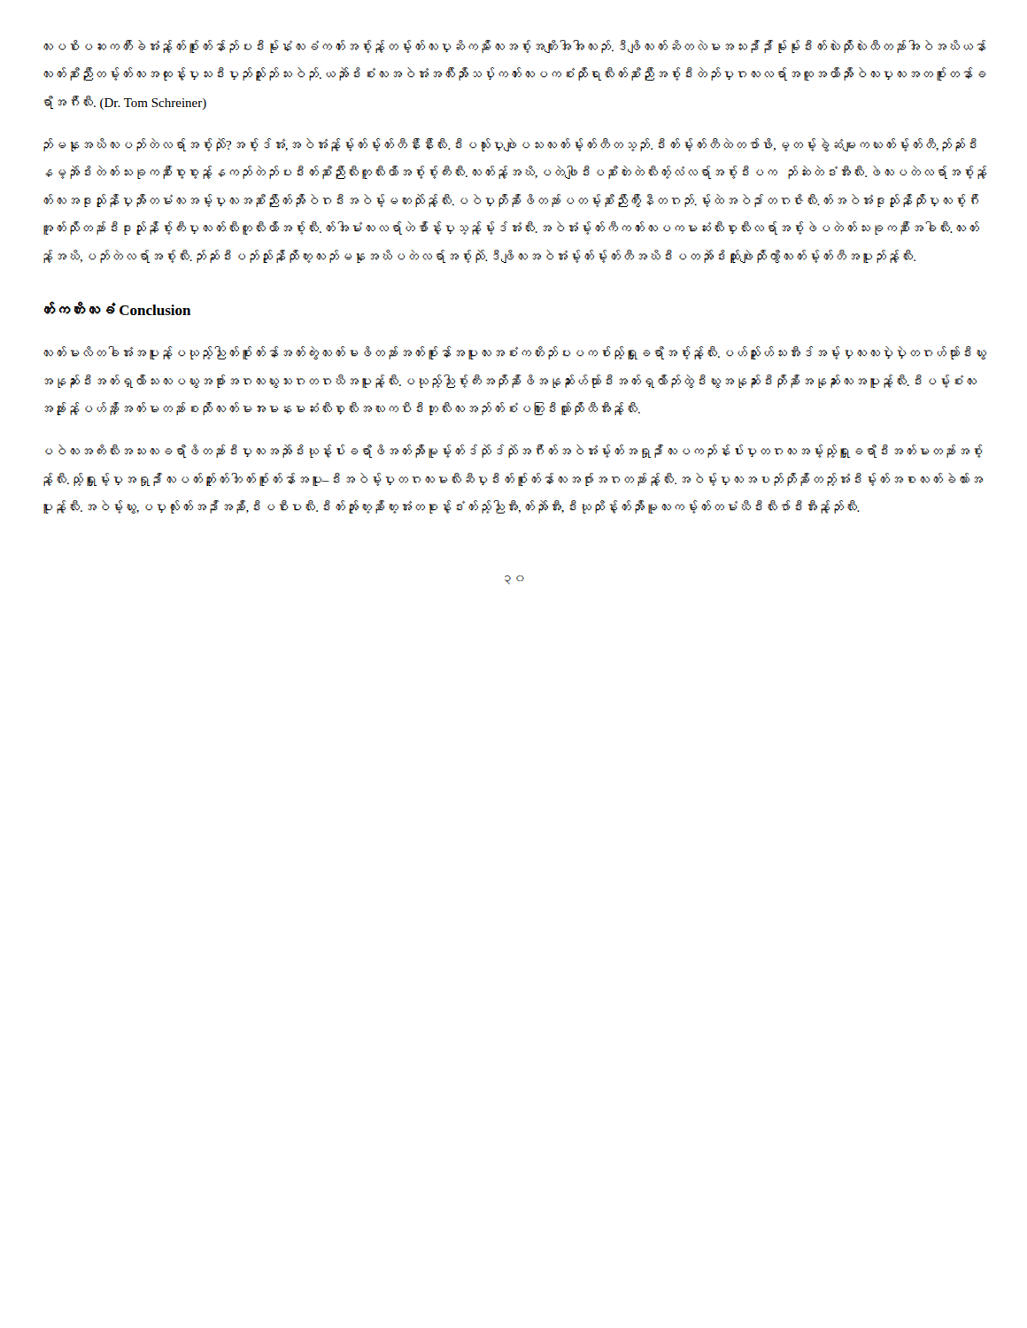လၢပစိၤပဆၢကတီၢ်ခဲအံၤန့ၣ်တၢ်စူၢ်တၢ်နာ်ဘၣ်ပးဒီးမုၢ်နံၤလၢခံကတၢၢ်အစ့ၢ်န့ၣ်တမ့ၢ်တၢ်လၢပှၤဆိကမိၣ်လၢအစ့ၢ်အကျိၤအါအါလၢဘၣ်.ဒီဖျိလၢတၢ်ဆိတလဲမၤအသးဒိၣ်ဒိၣ်မုၢ်မုၢ်ဒီးတၢ်လဲၤထိၣ်လဲၤထီတဖၣ်အါဝဲအဃိယနာ်လၢတၢ်စံၣ်ညီၣ်တမ့ၢ်တၢ်လၢအထုးန့ၢ်ပှၤသးဒီးပှၤဘၣ်သူၣ်ဘၣ်သးဝဲဘၣ်.ယအဲၣ်ဒိးစံးလၢအဝဲအံၤအလီၢ်အိၣ်သပှၢ်ကတၢၢ်လၢပကစံးထိၣ်ရၤလီၤတၢ်စံၣ်ညီၣ်အစ့ၢ်ဒီးတဲဘၣ်ပှၤဂၤလၢလရာ်အထူအယိာ်အိၣ်ဝဲလၢပှၤလၢအတစူၢ်တနာ်ခရံာ်အဂီၢ်လီၤ. (Dr. Tom Schreiner)
ဘၣ်မနုၤအဃိလၢပဘၣ်တဲလရာ်အစ့ၢ်လဲၣ်?အစ့ၢ်ဒ်အံၤ,အဝဲအံၤန့ၣ်မ့ၢ်တၢ်မ့ၢ်တၢ်တီနီၢ်နီၢ်လီၤ.ဒီးပဃုၢ်ပှၤဖျဲးပသးလၢတၢ်မ့ၢ်တၢ်တီတသ့ဘၣ်.ဒီးတၢ်မ့ၢ်တၢ်တီထဲတဝာ်ဖိၤ,မ့တမ့ၢ်ခွဲဆံမျးကယၤတၢ်မ့ၢ်တၢ်တီ,ဘၣ်ဆၣ်ဒီးနမ့အဲၣ်ဒိးတဲတၢ်သးခုကစီၣ်စ့ၤစ့ၤန့ၣ်နကဘၣ်တဲဘၣ်ပးဒီးတၢ်စံၣ်ညီၣ်လီၤတူလီၤယိာ်အစ့ၢ်စ့ၢ်ကီးလီၤ.လၢတၢ်န့ၣ်အဃိ,ပတဲဖျါဒီးပစံၣ်တဲၤတဲလီၤတ့ၢ်လံလရာ်အစ့ၢ်ဒီးပက ဘၣ်ဆဲးတဲဒံးအီၤလီၤ.ဖဲလၢပတဲလရာ်အစ့ၢ်န့ၣ်တၢ်လၢအဒုးသုၣ်နိၣ်ပှၤအိၣ်တမံၤလၢအမ့ၢ်ပှၤလၢအစံၣ်ညီၣ်တၢ်အိၣ်ဝဲဂၤဒီးအဝဲမ့ၢ်မတၤလဲၣ်န့ၣ်လီၤ.ပဝဲပှၤဟိၣ်ခိၣ်ဖိတဖၣ်ပတမ့ၢ်စံၣ်ညီၣ်ကွီၢ်နီတဂၤဘၣ်.မ့ၢ်ထဲအဝဲဒၣ်တဂၤဇိၤလီၤ.တၢ်အဝဲအံၤဒုးသုၣ်နိၣ်ထိၣ်ပှၤလၢစ့ၢ်ဂီၢ်အူတၢ်လိၣ်တဖၣ်ဒီးဒုးသုၣ်နိၣ်စ့ၢ်ကီးပှၤလၢတၢ်လီၤတူလီၤယိာ်အစ့ၢ်လီၤ.တၢ်အါမံၤလၢလရာ်ဟဲစိာ်န့ၢ်ပှၤသ့န့ၣ်မ့ၢ်ဒ်အံၤလီၤ.အဝဲအံၤမ့ၢ်တၢ်ကီကတၢၢ်လၢပကမၤဆံးလီၤစှၤလီၤလရာ်အစ့ၢ်ဖဲပတဲတၢ်သးခုကစီၣ်အခါလီၤ.လၢတၢ်န့ၣ်အဃိ,ပဘၣ်တဲလရာ်အစ့ၢ်လီၤ.ဘၣ်ဆၣ်ဒီးပဘၣ်သုၣ်နိၣ်ထိၣ်က့ၤလၢဘၣ်မနုၤအဃိပတဲလရာ်အစ့ၢ်လဲၣ်.ဒီဖျိလၢအဝဲအံၤမ့ၢ်တၢ်မ့ၢ်တၢ်တီအဃိဒီးပတအဲၣ်ဒိးထူၣ်ဖျဲးထိၣ်ကွံာ်လၢတၢ်မ့ၢ်တၢ်တီအပူၤဘၣ်န့ၣ်လီၤ.
တၢ်ကတိၤလၢခံ Conclusion
လၢတၢ်မၤလိတခါအံၤအပူၤန့ၣ်ပဃုသ့ၣ်ညါတၢ်စူၢ်တၢ်နာ်အတၢ်ကွဲးလၢတၢ်မၢဖိတဖၣ်အတၢ်စူၢ်နာ်အပူၤလၢအစံးကတိၤဘၣ်ပးပကစၢ်ယ့ၣ်ရှူးခရံာ်အစ့ၢ်န့ၣ်လီၤ.ပဟ်သူၣ်ဟ်သးအီၤဒ်အမ့ၢ်ပှၢလၢလၢပှဲၤပှဲၤတဂၤဟ်ဃုာ်ဒီးယွၤအနုဆၢၣ်ဒီးအတၢ်ရှလိာ်သးလၢပယွၤအစုာ်အဂၤလၢယွၤသၢဂၤတဂၤဃီအပူၤန့ၣ်လီၤ.ပဃုသ့ၣ်ညါစ့ၢ်ကီးအဟိၣ်ခိၣ်ဖိအနုဆၢၣ်ဟ်ဃုာ်ဒီးအတၢ်ရှလိာ်ဘၣ်ထွဲဒီးယွၤအနုဆၢၣ်ဒီးဟိၣ်ခိၣ်အနုဆၢၣ်လၢအပူၤန့ၣ်လီၤ.ဒီးပမ့ၢ်စံးလၢအဖုၣ်န့ၣ်ပဟ်ဖှိၣ်အတၢ်မၤတဖၣ်စးထိၣ်လၢတၢ်မၤအၢမၤနးမၤဆံးလီၤစှၤလီၤအလၤကပီၤဒီးဘုၤလီၤလၢအဘၣ်တၢ်စံးပတြၢၤဒီးယူာ်ထိၣ်ထီအီၤန့ၣ်လီၤ.
ပဝဲလၢအကိးလီၤအသးလၢခရံာ်ဖိတဖၣ်ဒီးပှၤလၢအအဲၣ်ဒိးဃုန့ၢ်ပၢၢ်ခရံာ်ဖိအတၢ်အိၣ်မူမ့ၢ်တၢ်ဒ်လဲၣ်ဒ်လဲၣ်အဂီၢ်တၢ်အဝဲအံၤမ့ၢ်တၢ်အရှုဒိၣ်လၢပကဘၣ်နၢ်ပၢၢ်ပှၤတဂၤလၢအမ့ၢ်ယ့ၣ်ရှူးခရံာ်ဒီးအတၢ်မၤတဖၣ်အစ့ၢ်န့ၣ်လီၤ.ယ့ၣ်ရှူးမ့ၢ်ပှၤအရှုဒိၣ်လၢပတၢ်ဘူၣ်တၢ်ဘါတၢ်စူၢ်တၢ်နာ်အပူၤ–ဒီးအဝဲမ့ၢ်ပှၤတဂၤလၢမၤလီၤဆီပှၤဒီးတၢ်စူၢ်တၢ်နာ်လၢအဂုာ်အဂၤတဖၣ်န့ၣ်လီၤ.အဝဲမ့ၢ်ပှၤလၢအပၢဘၣ်ဟိၣ်ခိၣ်တဘ့ၣ်အံၤဒီးမ့ၢ်တၢ်အစၢလၢတၢ်ခဲလၢာ်အပူၤန့ၣ်လီၤ.အဝဲမ့ၢ်ယွၤ,ပပှၤလုၢ်တၢ်အဒိၣ်အခိၣ်,ဒီးပစီၤပၤလီၤ.ဒီးတၢ်အုၣ်က့ၤခိၣ်က့ၤအံၤတစုၤန့ၢ်ဒံးတၢ်သ့ၣ်ညါအီၤ,တၢ်အဲၣ်အီၤ,ဒီးဃုထံၣ်န့ၢ်တၢ်အိၣ်မူလၢကမ့ၢ်တၢ်တမံၤဃီဒီးလီၤဂာ်ဒီးအီၤန့ၣ်ဘၣ်လီၤ.
၃၀